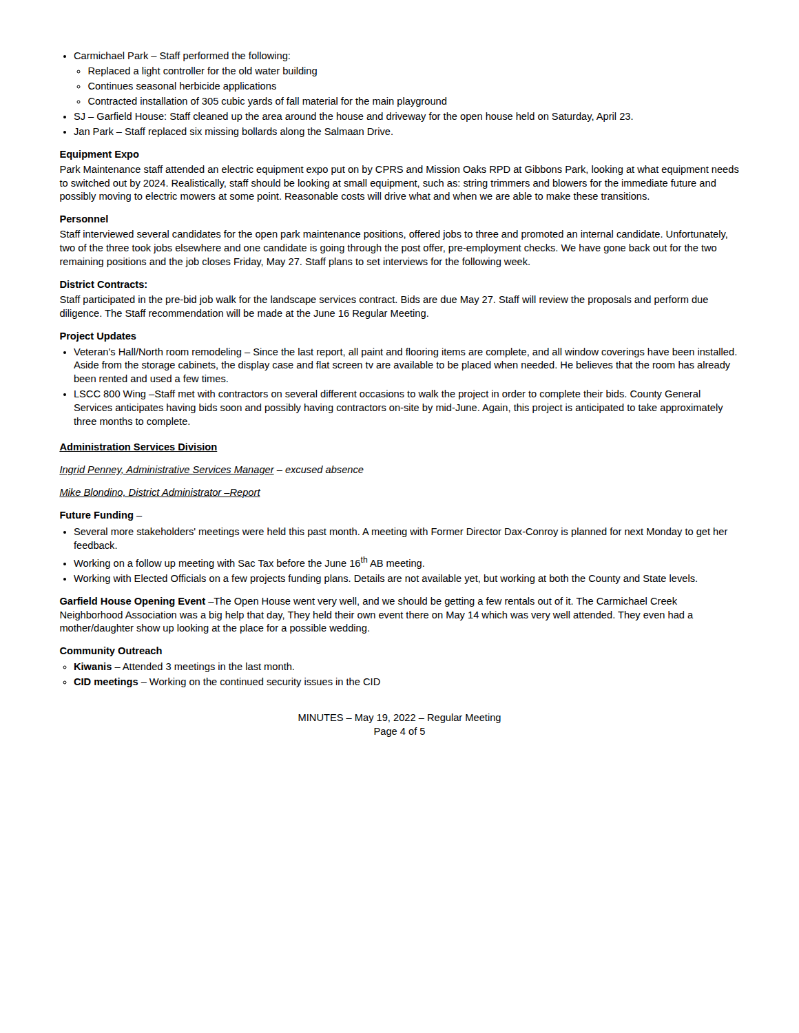Carmichael Park – Staff performed the following:
Replaced a light controller for the old water building
Continues seasonal herbicide applications
Contracted installation of 305 cubic yards of fall material for the main playground
SJ – Garfield House: Staff cleaned up the area around the house and driveway for the open house held on Saturday, April 23.
Jan Park – Staff replaced six missing bollards along the Salmaan Drive.
Equipment Expo
Park Maintenance staff attended an electric equipment expo put on by CPRS and Mission Oaks RPD at Gibbons Park, looking at what equipment needs to switched out by 2024. Realistically, staff should be looking at small equipment, such as: string trimmers and blowers for the immediate future and possibly moving to electric mowers at some point. Reasonable costs will drive what and when we are able to make these transitions.
Personnel
Staff interviewed several candidates for the open park maintenance positions, offered jobs to three and promoted an internal candidate. Unfortunately, two of the three took jobs elsewhere and one candidate is going through the post offer, pre-employment checks. We have gone back out for the two remaining positions and the job closes Friday, May 27. Staff plans to set interviews for the following week.
District Contracts:
Staff participated in the pre-bid job walk for the landscape services contract. Bids are due May 27. Staff will review the proposals and perform due diligence. The Staff recommendation will be made at the June 16 Regular Meeting.
Project Updates
Veteran's Hall/North room remodeling – Since the last report, all paint and flooring items are complete, and all window coverings have been installed. Aside from the storage cabinets, the display case and flat screen tv are available to be placed when needed. He believes that the room has already been rented and used a few times.
LSCC 800 Wing –Staff met with contractors on several different occasions to walk the project in order to complete their bids. County General Services anticipates having bids soon and possibly having contractors on-site by mid-June. Again, this project is anticipated to take approximately three months to complete.
Administration Services Division
Ingrid Penney, Administrative Services Manager – excused absence
Mike Blondino, District Administrator –Report
Future Funding –
Several more stakeholders' meetings were held this past month. A meeting with Former Director Dax-Conroy is planned for next Monday to get her feedback.
Working on a follow up meeting with Sac Tax before the June 16th AB meeting.
Working with Elected Officials on a few projects funding plans. Details are not available yet, but working at both the County and State levels.
Garfield House Opening Event –The Open House went very well, and we should be getting a few rentals out of it. The Carmichael Creek Neighborhood Association was a big help that day, They held their own event there on May 14 which was very well attended. They even had a mother/daughter show up looking at the place for a possible wedding.
Community Outreach
Kiwanis – Attended 3 meetings in the last month.
CID meetings – Working on the continued security issues in the CID
MINUTES – May 19, 2022 – Regular Meeting
Page 4 of 5